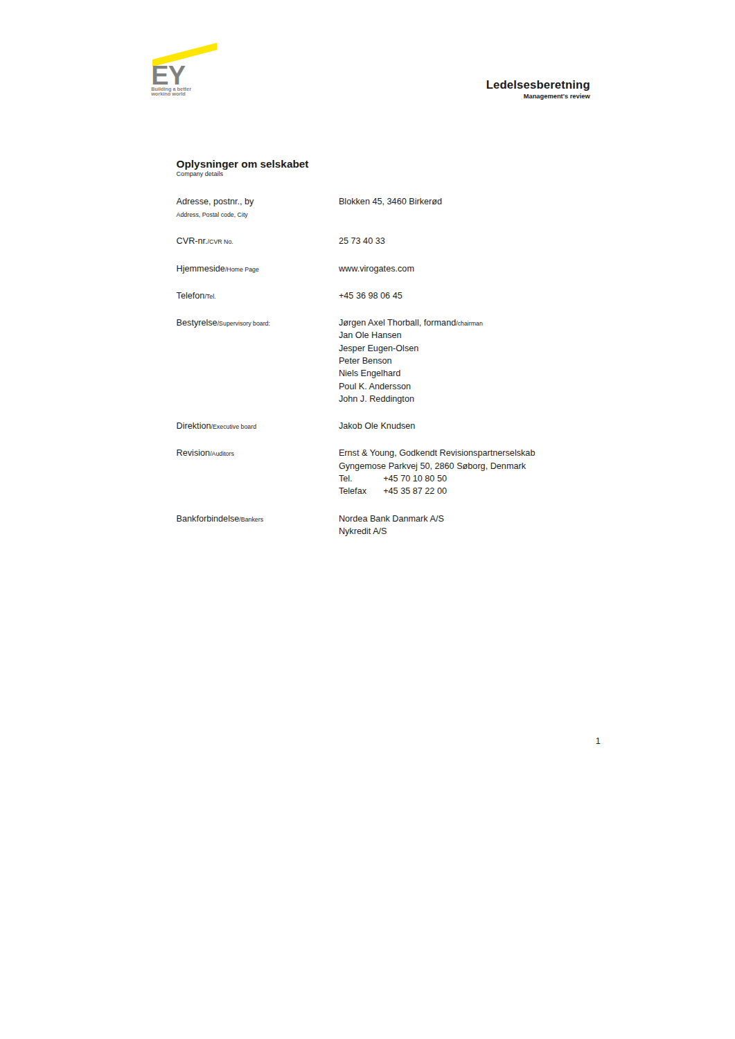EY Building a better working world
Ledelsesberetning
Management's review
Oplysninger om selskabet
Company details
| Adresse, postnr., by Address, Postal code, City | Blokken 45, 3460 Birkerød |
| CVR-nr. /CVR No. | 25 73 40 33 |
| Hjemmeside /Home Page | www.virogates.com |
| Telefon /Tel. | +45 36 98 06 45 |
| Bestyrelse /Supervisory board: | Jørgen Axel Thorball, formand /chairman Jan Ole Hansen Jesper Eugen-Olsen Peter Benson Niels Engelhard Poul K. Andersson John J. Reddington |
| Direktion /Executive board | Jakob Ole Knudsen |
| Revision /Auditors | Ernst & Young, Godkendt Revisionspartnerselskab Gyngemose Parkvej 50, 2860 Søborg, Denmark Tel. +45 70 10 80 50 Telefax +45 35 87 22 00 |
| Bankforbindelse /Bankers | Nordea Bank Danmark A/S Nykredit A/S |
1